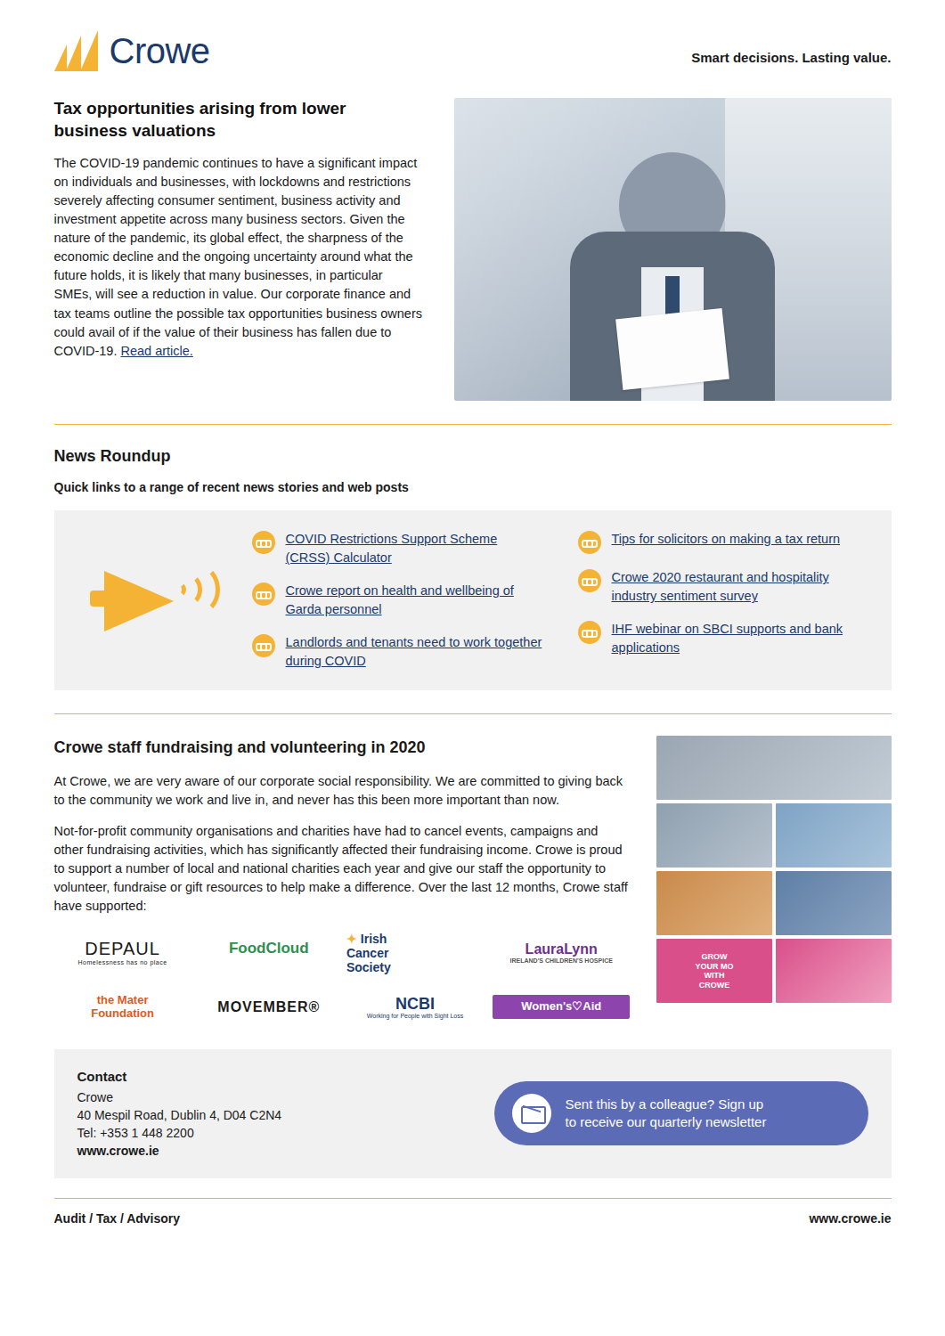Crowe
Smart decisions. Lasting value.
Tax opportunities arising from lower business valuations
The COVID-19 pandemic continues to have a significant impact on individuals and businesses, with lockdowns and restrictions severely affecting consumer sentiment, business activity and investment appetite across many business sectors. Given the nature of the pandemic, its global effect, the sharpness of the economic decline and the ongoing uncertainty around what the future holds, it is likely that many businesses, in particular SMEs, will see a reduction in value. Our corporate finance and tax teams outline the possible tax opportunities business owners could avail of if the value of their business has fallen due to COVID-19. Read article.
News Roundup
Quick links to a range of recent news stories and web posts
COVID Restrictions Support Scheme (CRSS) Calculator
Crowe report on health and wellbeing of Garda personnel
Landlords and tenants need to work together during COVID
Tips for solicitors on making a tax return
Crowe 2020 restaurant and hospitality industry sentiment survey
IHF webinar on SBCI supports and bank applications
Crowe staff fundraising and volunteering in 2020
At Crowe, we are very aware of our corporate social responsibility. We are committed to giving back to the community we work and live in, and never has this been more important than now.
Not-for-profit community organisations and charities have had to cancel events, campaigns and other fundraising activities, which has significantly affected their fundraising income. Crowe is proud to support a number of local and national charities each year and give our staff the opportunity to volunteer, fundraise or gift resources to help make a difference. Over the last 12 months, Crowe staff have supported:
DEPAULHomelessness has no place
FoodCloud
✦ Irish
Cancer
Society
LauraLynnIRELAND'S CHILDREN'S HOSPICE
the Mater
Foundation
MOVEMBER®
NCBIWorking for People with Sight Loss
Women's♡Aid
GROW
YOUR MO
WITH
CROWE
Contact Crowe
40 Mespil Road, Dublin 4, D04 C2N4
Tel: +353 1 448 2200
www.crowe.ie
Sent this by a colleague? Sign up
to receive our quarterly newsletter
Audit / Tax / Advisory
www.crowe.ie